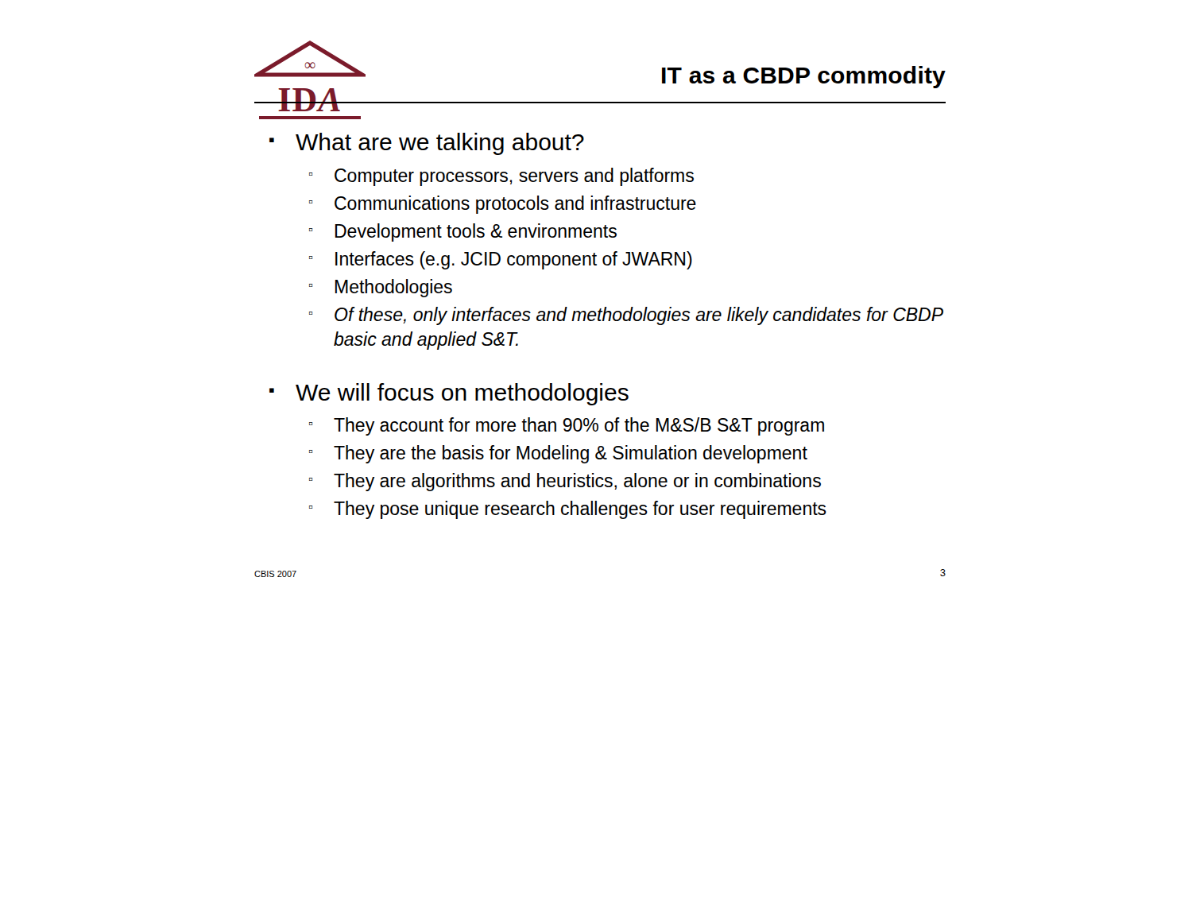∞ IDA
IT as a CBDP commodity
What are we talking about?
Computer processors, servers and platforms
Communications protocols and infrastructure
Development tools & environments
Interfaces (e.g. JCID component of JWARN)
Methodologies
Of these, only interfaces and methodologies are likely candidates for CBDP basic and applied S&T.
We will focus on methodologies
They account for more than 90% of the M&S/B S&T program
They are the basis for Modeling & Simulation development
They are algorithms and heuristics, alone or in combinations
They pose unique research challenges for user requirements
CBIS 2007
3